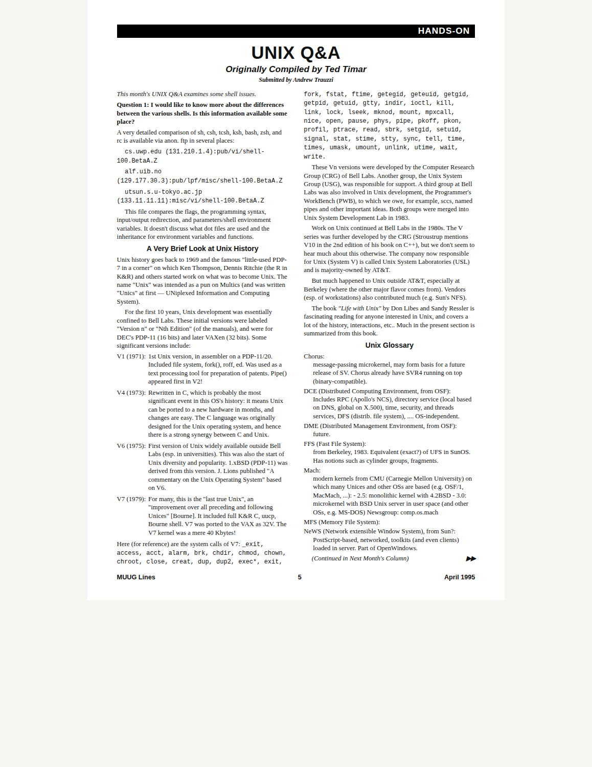HANDS-ON
UNIX Q&A
Originally Compiled by Ted Timar
Submitted by Andrew Trauzzi
This month's UNIX Q&A examines some shell issues.
Question 1: I would like to know more about the differences between the various shells. Is this information available some place?
A very detailed comparison of sh, csh, tcsh, ksh, bash, zsh, and rc is available via anon. ftp in several places:
cs.uwp.edu (131.210.1.4):pub/vi/shell-100.BetaA.Z
alf.uib.no (129.177.30.3):pub/lpf/misc/shell-100.BetaA.Z
utsun.s.u-tokyo.ac.jp (133.11.11.11):misc/vi/shell-100.BetaA.Z
This file compares the flags, the programming syntax, input/output redirection, and parameters/shell environment variables. It doesn't discuss what dot files are used and the inheritance for environment variables and functions.
A Very Brief Look at Unix History
Unix history goes back to 1969 and the famous "little-used PDP-7 in a corner" on which Ken Thompson, Dennis Ritchie (the R in K&R) and others started work on what was to become Unix. The name "Unix" was intended as a pun on Multics (and was written "Unics" at first — UNiplexed Information and Computing System).
For the first 10 years, Unix development was essentially confined to Bell Labs. These initial versions were labeled "Version n" or "Nth Edition" (of the manuals), and were for DEC's PDP-11 (16 bits) and later VAXen (32 bits). Some significant versions include:
V1 (1971):
1st Unix version, in assembler on a PDP-11/20. Included file system, fork(), roff, ed. Was used as a text processing tool for preparation of patents. Pipe() appeared first in V2!
V4 (1973):
Rewritten in C, which is probably the most significant event in this OS's history: it means Unix can be ported to a new hardware in months, and changes are easy. The C language was originally designed for the Unix operating system, and hence there is a strong synergy between C and Unix.
V6 (1975):
First version of Unix widely available outside Bell Labs (esp. in universities). This was also the start of Unix diversity and popularity. 1.xBSD (PDP-11) was derived from this version. J. Lions published "A commentary on the Unix Operating System" based on V6.
V7 (1979):
For many, this is the "last true Unix", an "improvement over all preceding and following Unices" [Bourne]. It included full K&R C, uucp, Bourne shell. V7 was ported to the VAX as 32V. The V7 kernel was a mere 40 Kbytes!
Here (for reference) are the system calls of V7: _exit, access, acct, alarm, brk, chdir, chmod, chown, chroot, close, creat, dup, dup2, exec*, exit, fork, fstat, ftime, getegid, geteuid, getgid, getpid, getuid, gtty, indir, ioctl, kill, link, lock, lseek, mknod, mount, mpxcall, nice, open, pause, phys, pipe, pkoff, pkon, profil, ptrace, read, sbrk, setgid, setuid, signal, stat, stime, stty, sync, tell, time, times, umask, umount, unlink, utime, wait, write.
These Vn versions were developed by the Computer Research Group (CRG) of Bell Labs. Another group, the Unix System Group (USG), was responsible for support. A third group at Bell Labs was also involved in Unix development, the Programmer's WorkBench (PWB), to which we owe, for example, sccs, named pipes and other important ideas. Both groups were merged into Unix System Development Lab in 1983.
Work on Unix continued at Bell Labs in the 1980s. The V series was further developed by the CRG (Stroustrup mentions V10 in the 2nd edition of his book on C++), but we don't seem to hear much about this otherwise. The company now responsible for Unix (System V) is called Unix System Laboratories (USL) and is majority-owned by AT&T.
But much happened to Unix outside AT&T, especially at Berkeley (where the other major flavor comes from). Vendors (esp. of workstations) also contributed much (e.g. Sun's NFS).
The book "Life with Unix" by Don Libes and Sandy Ressler is fascinating reading for anyone interested in Unix, and covers a lot of the history, interactions, etc.. Much in the present section is summarized from this book.
Unix Glossary
Chorus:
message-passing microkernel, may form basis for a future release of SV. Chorus already have SVR4 running on top (binary-compatible).
DCE (Distributed Computing Environment, from OSF):
Includes RPC (Apollo's NCS), directory service (local based on DNS, global on X.500), time, security, and threads services, DFS (distrib. file system), .... OS-independent.
DME (Distributed Management Environment, from OSF):
future.
FFS (Fast File System):
from Berkeley, 1983. Equivalent (exact?) of UFS in SunOS. Has notions such as cylinder groups, fragments.
Mach:
modern kernels from CMU (Carnegie Mellon University) on which many Unices and other OSs are based (e.g. OSF/1, MacMach, ...): - 2.5: monolithic kernel with 4.2BSD - 3.0: microkernel with BSD Unix server in user space (and other OSs, e.g. MS-DOS) Newsgroup: comp.os.mach
MFS (Memory File System):
NeWS (Network extensible Window System), from Sun?:
PostScript-based, networked, toolkits (and even clients) loaded in server. Part of OpenWindows.
(Continued in Next Month's Column) ▶▶
MUUG Lines 5 April 1995